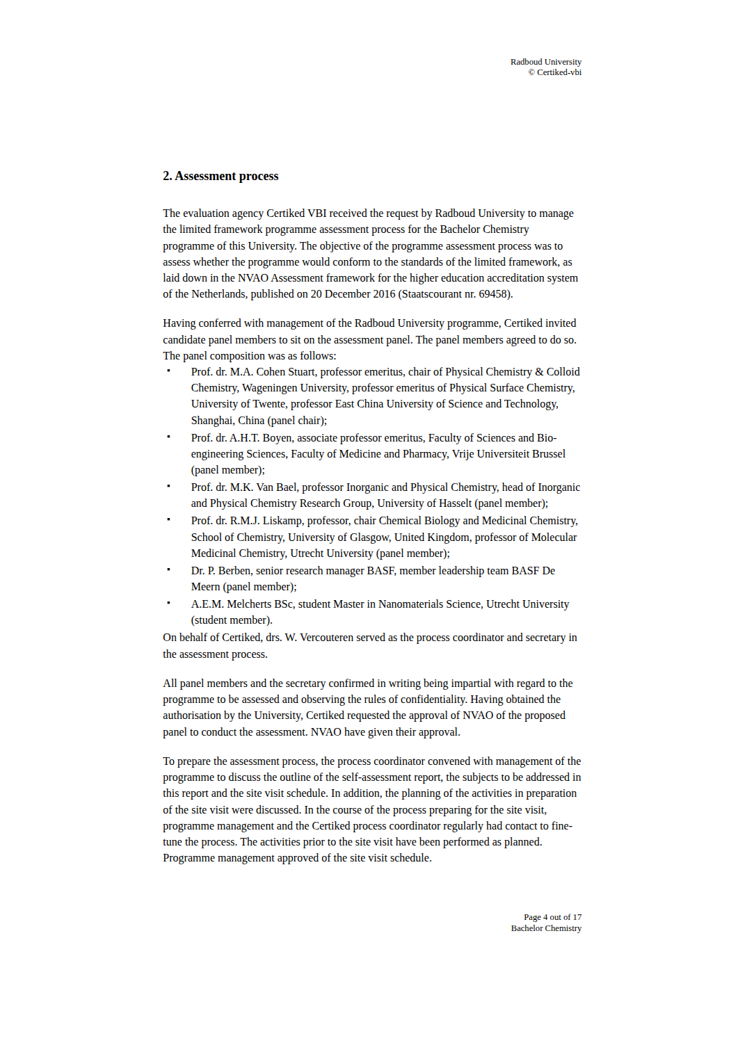Radboud University
© Certiked-vbi
2. Assessment process
The evaluation agency Certiked VBI received the request by Radboud University to manage the limited framework programme assessment process for the Bachelor Chemistry programme of this University. The objective of the programme assessment process was to assess whether the programme would conform to the standards of the limited framework, as laid down in the NVAO Assessment framework for the higher education accreditation system of the Netherlands, published on 20 December 2016 (Staatscourant nr. 69458).
Having conferred with management of the Radboud University programme, Certiked invited candidate panel members to sit on the assessment panel. The panel members agreed to do so. The panel composition was as follows:
Prof. dr. M.A. Cohen Stuart, professor emeritus, chair of Physical Chemistry & Colloid Chemistry, Wageningen University, professor emeritus of Physical Surface Chemistry, University of Twente, professor East China University of Science and Technology, Shanghai, China (panel chair);
Prof. dr. A.H.T. Boyen, associate professor emeritus, Faculty of Sciences and Bio-engineering Sciences, Faculty of Medicine and Pharmacy, Vrije Universiteit Brussel (panel member);
Prof. dr. M.K. Van Bael, professor Inorganic and Physical Chemistry, head of Inorganic and Physical Chemistry Research Group, University of Hasselt (panel member);
Prof. dr. R.M.J. Liskamp, professor, chair Chemical Biology and Medicinal Chemistry, School of Chemistry, University of Glasgow, United Kingdom, professor of Molecular Medicinal Chemistry, Utrecht University (panel member);
Dr. P. Berben, senior research manager BASF, member leadership team BASF De Meern (panel member);
A.E.M. Melcherts BSc, student Master in Nanomaterials Science, Utrecht University (student member).
On behalf of Certiked, drs. W. Vercouteren served as the process coordinator and secretary in the assessment process.
All panel members and the secretary confirmed in writing being impartial with regard to the programme to be assessed and observing the rules of confidentiality. Having obtained the authorisation by the University, Certiked requested the approval of NVAO of the proposed panel to conduct the assessment. NVAO have given their approval.
To prepare the assessment process, the process coordinator convened with management of the programme to discuss the outline of the self-assessment report, the subjects to be addressed in this report and the site visit schedule. In addition, the planning of the activities in preparation of the site visit were discussed. In the course of the process preparing for the site visit, programme management and the Certiked process coordinator regularly had contact to fine-tune the process. The activities prior to the site visit have been performed as planned. Programme management approved of the site visit schedule.
Page 4 out of 17
Bachelor Chemistry